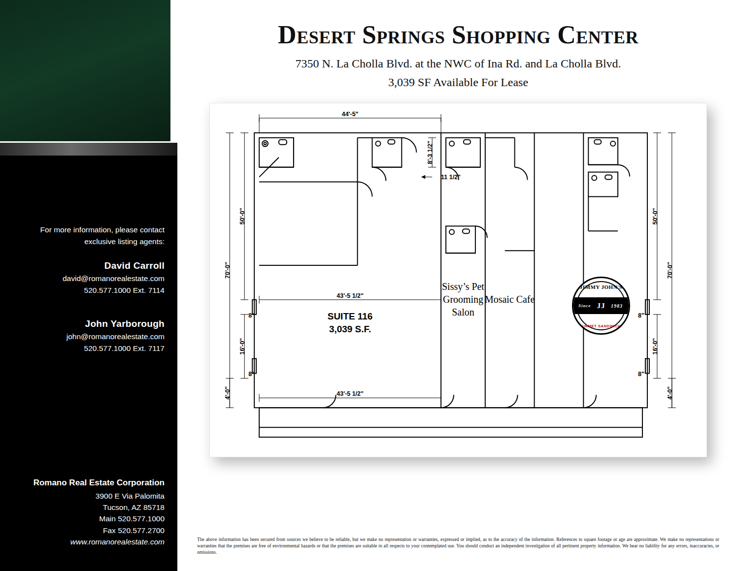For more information, please contact
exclusive listing agents:
David Carroll
david@romanorealestate.com
520.577.1000 Ext. 7114
John Yarborough
john@romanorealestate.com
520.577.1000 Ext. 7117
Romano Real Estate Corporation
3900 E Via Palomita
Tucson, AZ 85718
Main 520.577.1000
Fax 520.577.2700
www.romanorealestate.com
Desert Springs Shopping Center
7350 N. La Cholla Blvd. at the NWC of Ina Rd. and La Cholla Blvd.
3,039 SF Available For Lease
44'-5" 70'-0" 50'-0" 16'-0" 4'-0" 70'-0" 50'-0" 16'-0" 4'-0" 43'-5 1/2" 43'-5 1/2" 8'-3 1/2" 11 1/2" 8" 8" 8" 8" SUITE 116 3,039 S.F. Sissy’s Pet Grooming Salon Mosaic Cafe
JIMMY JOHN'S Since JJ 1983 GOURMET SANDWICHES
The above information has been secured from sources we believe to be reliable, but we make no representation or warranties, expressed or implied, as to the accuracy of the information. References to square footage or age are approximate. We make no representations or warranties that the premises are free of environmental hazards or that the premises are suitable in all respects to your contemplated use. You should conduct an independent investigation of all pertinent property information. We bear no liability for any errors, inaccuracies, or omissions.